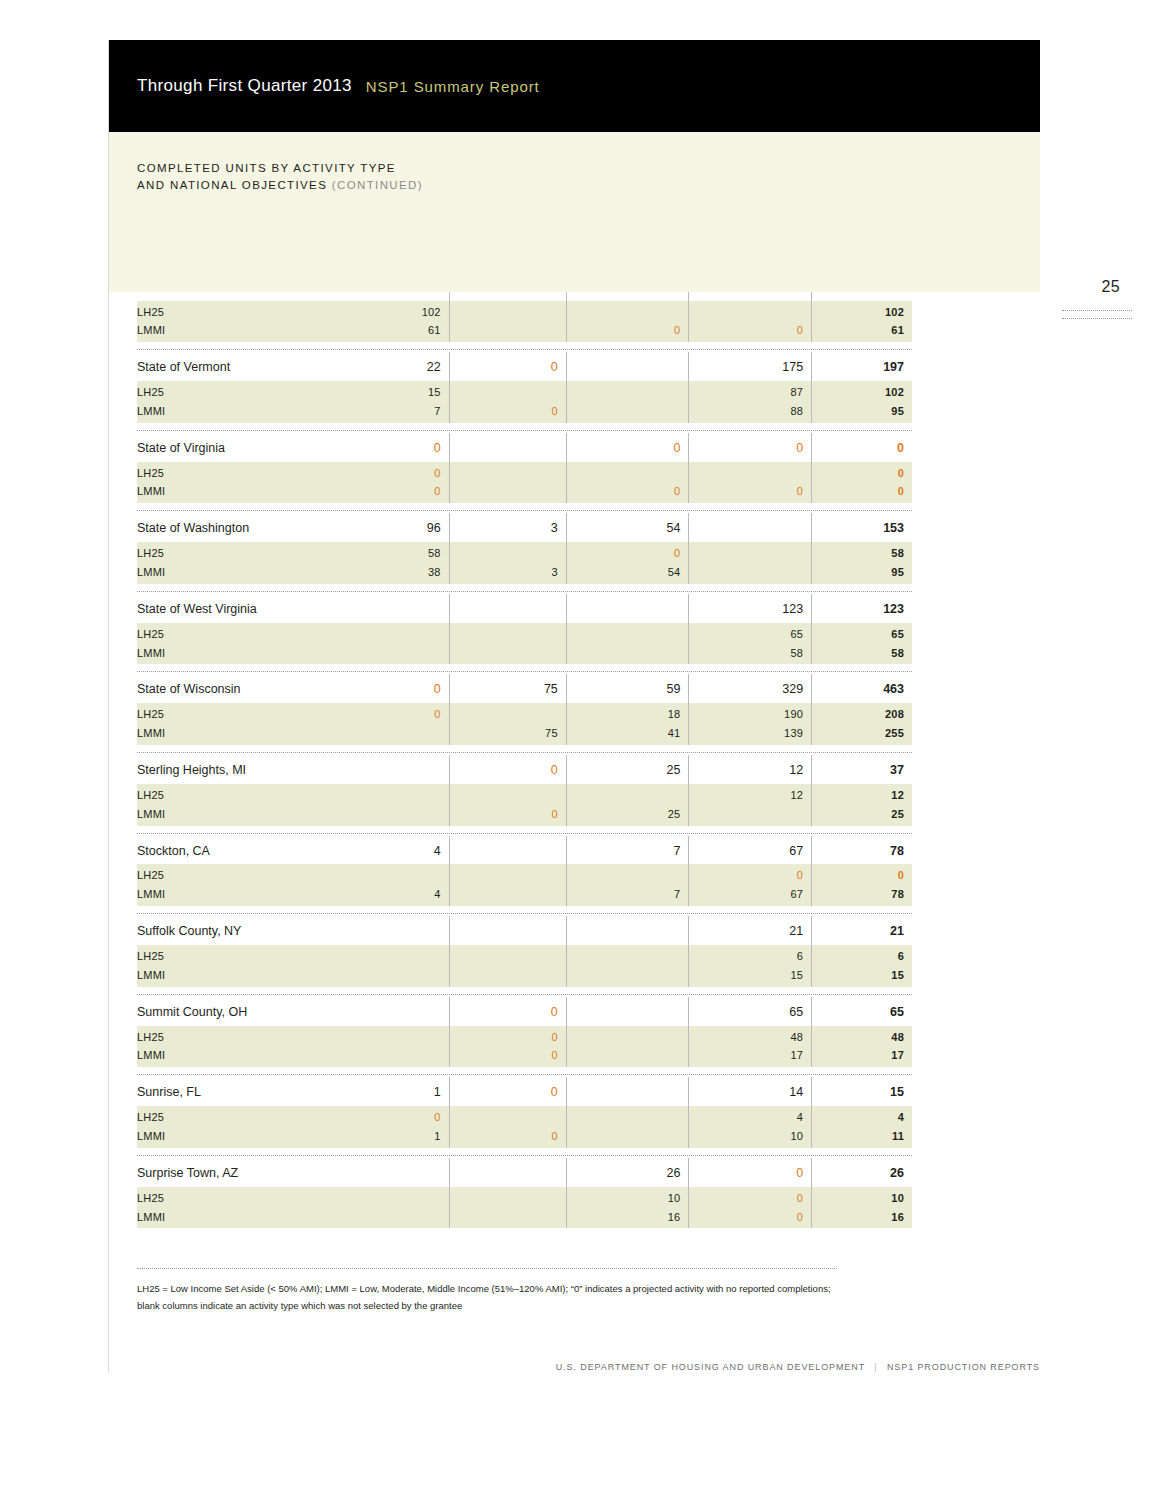Through First Quarter 2013 NSP1 Summary Report
Completed Units by Activity Type
and National Objectives (continued)
25
| Grantee | Acquisition | Clearance/ Demo | Home- ownership Assistance | Rehab/ New Construction | Total |
| --- | --- | --- | --- | --- | --- |
| State of Utah | 163 | | 0 | 0 | 163 |
| LH25 | 102 | | | | 102 |
| LMMI | 61 | | 0 | 0 | 61 |
| State of Vermont | 22 | 0 | | 175 | 197 |
| LH25 | 15 | | | 87 | 102 |
| LMMI | 7 | 0 | | 88 | 95 |
| State of Virginia | 0 | | 0 | 0 | 0 |
| LH25 | 0 | | | | 0 |
| LMMI | 0 | | 0 | 0 | 0 |
| State of Washington | 96 | 3 | 54 | | 153 |
| LH25 | 58 | | 0 | | 58 |
| LMMI | 38 | 3 | 54 | | 95 |
| State of West Virginia | | | | 123 | 123 |
| LH25 | | | | 65 | 65 |
| LMMI | | | | 58 | 58 |
| State of Wisconsin | 0 | 75 | 59 | 329 | 463 |
| LH25 | 0 | | 18 | 190 | 208 |
| LMMI | | 75 | 41 | 139 | 255 |
| Sterling Heights, MI | | 0 | 25 | 12 | 37 |
| LH25 | | | | 12 | 12 |
| LMMI | | 0 | 25 | | 25 |
| Stockton, CA | 4 | | 7 | 67 | 78 |
| LH25 | | | | 0 | 0 |
| LMMI | 4 | | 7 | 67 | 78 |
| Suffolk County, NY | | | | 21 | 21 |
| LH25 | | | | 6 | 6 |
| LMMI | | | | 15 | 15 |
| Summit County, OH | | 0 | | 65 | 65 |
| LH25 | | 0 | | 48 | 48 |
| LMMI | | 0 | | 17 | 17 |
| Sunrise, FL | 1 | 0 | | 14 | 15 |
| LH25 | 0 | | | 4 | 4 |
| LMMI | 1 | 0 | | 10 | 11 |
| Surprise Town, AZ | | | 26 | 0 | 26 |
| LH25 | | | 10 | 0 | 10 |
| LMMI | | | 16 | 0 | 16 |
LH25 = Low Income Set Aside (< 50% AMI); LMMI = Low, Moderate, Middle Income (51%–120% AMI); “0” indicates a projected activity with no reported completions; blank columns indicate an activity type which was not selected by the grantee
U.S. Department of Housing and Urban Development | NSP1 Production Reports